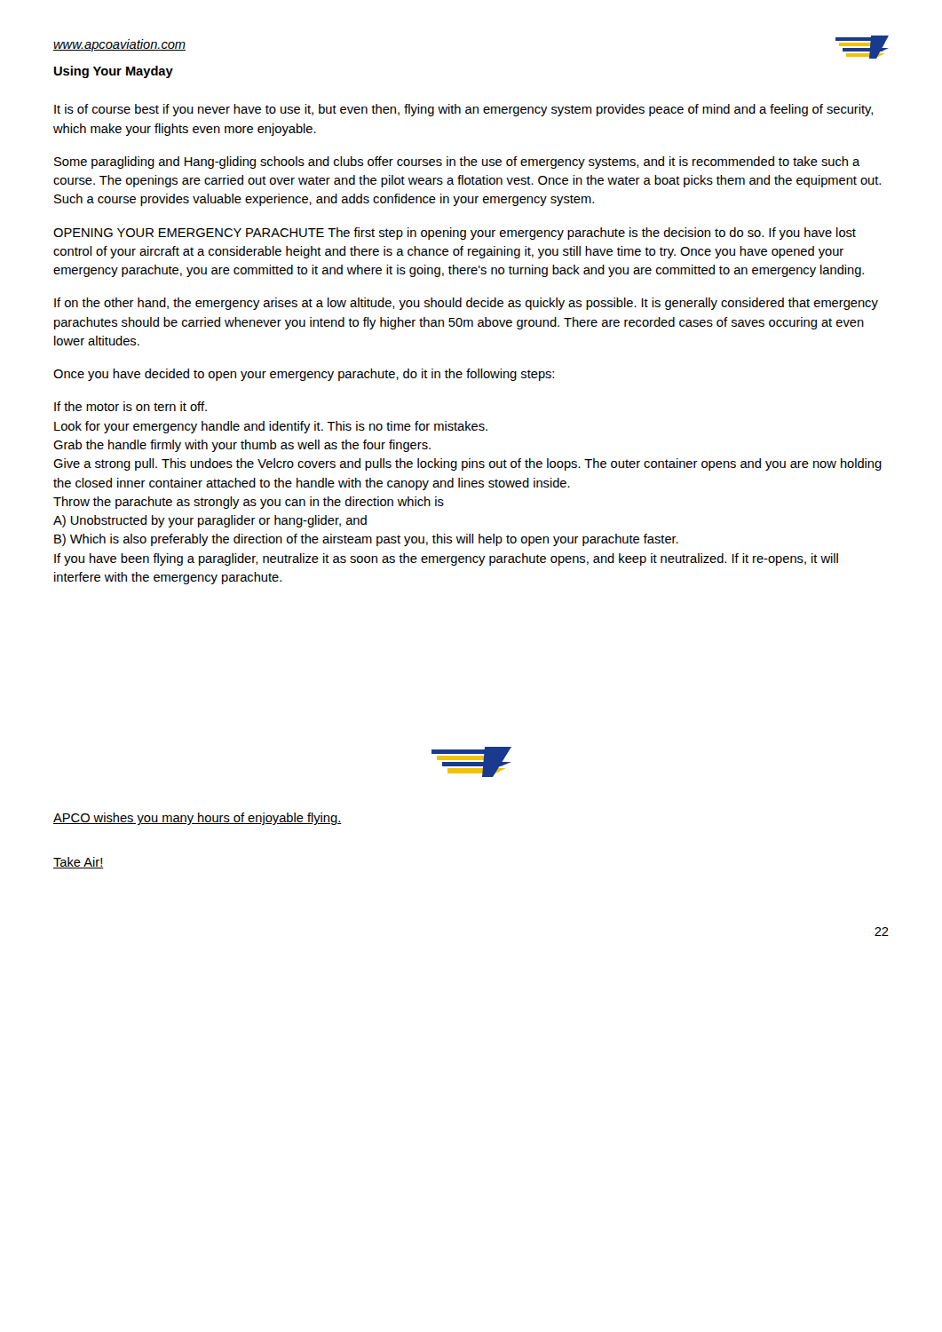www.apcoaviation.com
Using Your Mayday
It is of course best if you never have to use it, but even then, flying with an emergency system provides peace of mind and a feeling of security, which make your flights even more enjoyable.
Some paragliding and Hang-gliding schools and clubs offer courses in the use of emergency systems, and it is recommended to take such a course. The openings are carried out over water and the pilot wears a flotation vest. Once in the water a boat picks them and the equipment out. Such a course provides valuable experience, and adds confidence in your emergency system.
OPENING YOUR EMERGENCY PARACHUTE The first step in opening your emergency parachute is the decision to do so. If you have lost control of your aircraft at a considerable height and there is a chance of regaining it, you still have time to try. Once you have opened your emergency parachute, you are committed to it and where it is going, there's no turning back and you are committed to an emergency landing.
If on the other hand, the emergency arises at a low altitude, you should decide as quickly as possible. It is generally considered that emergency parachutes should be carried whenever you intend to fly higher than 50m above ground. There are recorded cases of saves occuring at even lower altitudes.
Once you have decided to open your emergency parachute, do it in the following steps:
If the motor is on tern it off.
Look for your emergency handle and identify it. This is no time for mistakes.
Grab the handle firmly with your thumb as well as the four fingers.
Give a strong pull. This undoes the Velcro covers and pulls the locking pins out of the loops. The outer container opens and you are now holding the closed inner container attached to the handle with the canopy and lines stowed inside.
Throw the parachute as strongly as you can in the direction which is
A) Unobstructed by your paraglider or hang-glider, and
B) Which is also preferably the direction of the airsteam past you, this will help to open your parachute faster.
If you have been flying a paraglider, neutralize it as soon as the emergency parachute opens, and keep it neutralized. If it re-opens, it will interfere with the emergency parachute.
APCO wishes you many hours of enjoyable flying.
Take Air!
22